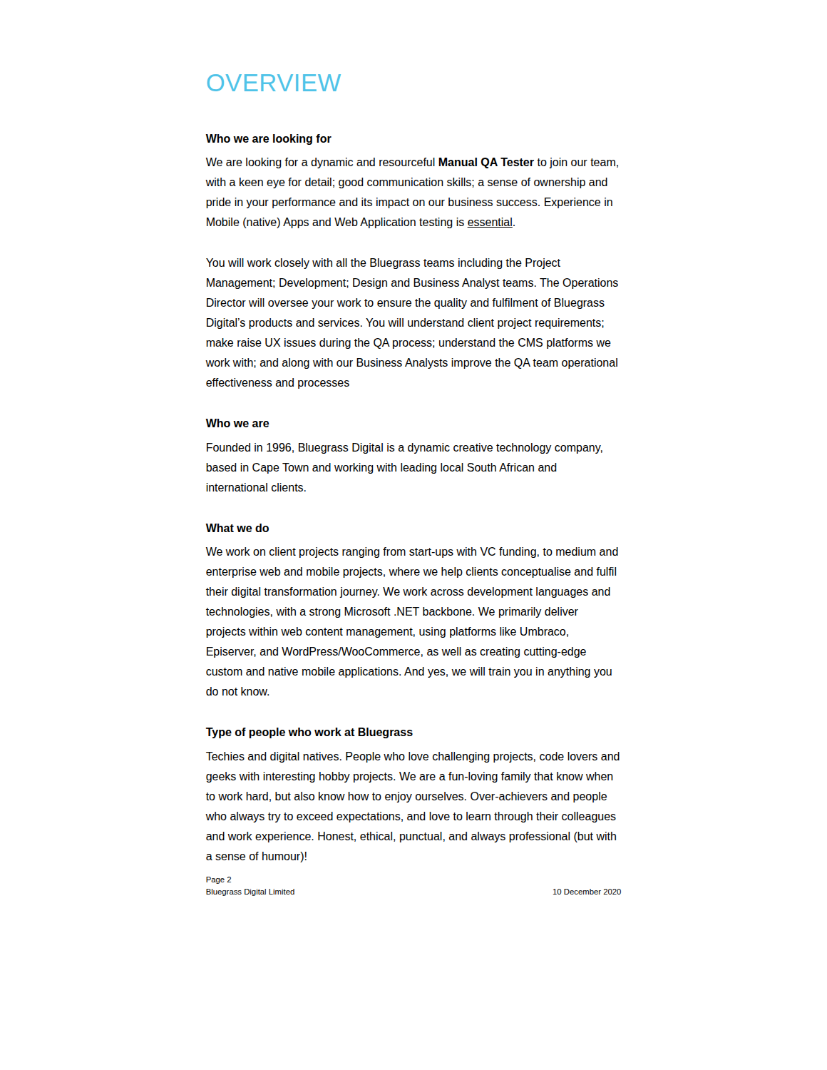OVERVIEW
Who we are looking for
We are looking for a dynamic and resourceful Manual QA Tester to join our team, with a keen eye for detail; good communication skills; a sense of ownership and pride in your performance and its impact on our business success. Experience in Mobile (native) Apps and Web Application testing is essential.
You will work closely with all the Bluegrass teams including the Project Management; Development; Design and Business Analyst teams. The Operations Director will oversee your work to ensure the quality and fulfilment of Bluegrass Digital’s products and services. You will understand client project requirements; make raise UX issues during the QA process; understand the CMS platforms we work with; and along with our Business Analysts improve the QA team operational effectiveness and processes
Who we are
Founded in 1996, Bluegrass Digital is a dynamic creative technology company, based in Cape Town and working with leading local South African and international clients.
What we do
We work on client projects ranging from start-ups with VC funding, to medium and enterprise web and mobile projects, where we help clients conceptualise and fulfil their digital transformation journey. We work across development languages and technologies, with a strong Microsoft .NET backbone. We primarily deliver projects within web content management, using platforms like Umbraco, Episerver, and WordPress/WooCommerce, as well as creating cutting-edge custom and native mobile applications. And yes, we will train you in anything you do not know.
Type of people who work at Bluegrass
Techies and digital natives. People who love challenging projects, code lovers and geeks with interesting hobby projects. We are a fun-loving family that know when to work hard, but also know how to enjoy ourselves. Over-achievers and people who always try to exceed expectations, and love to learn through their colleagues and work experience. Honest, ethical, punctual, and always professional (but with a sense of humour)!
Page 2
Bluegrass Digital Limited 10 December 2020